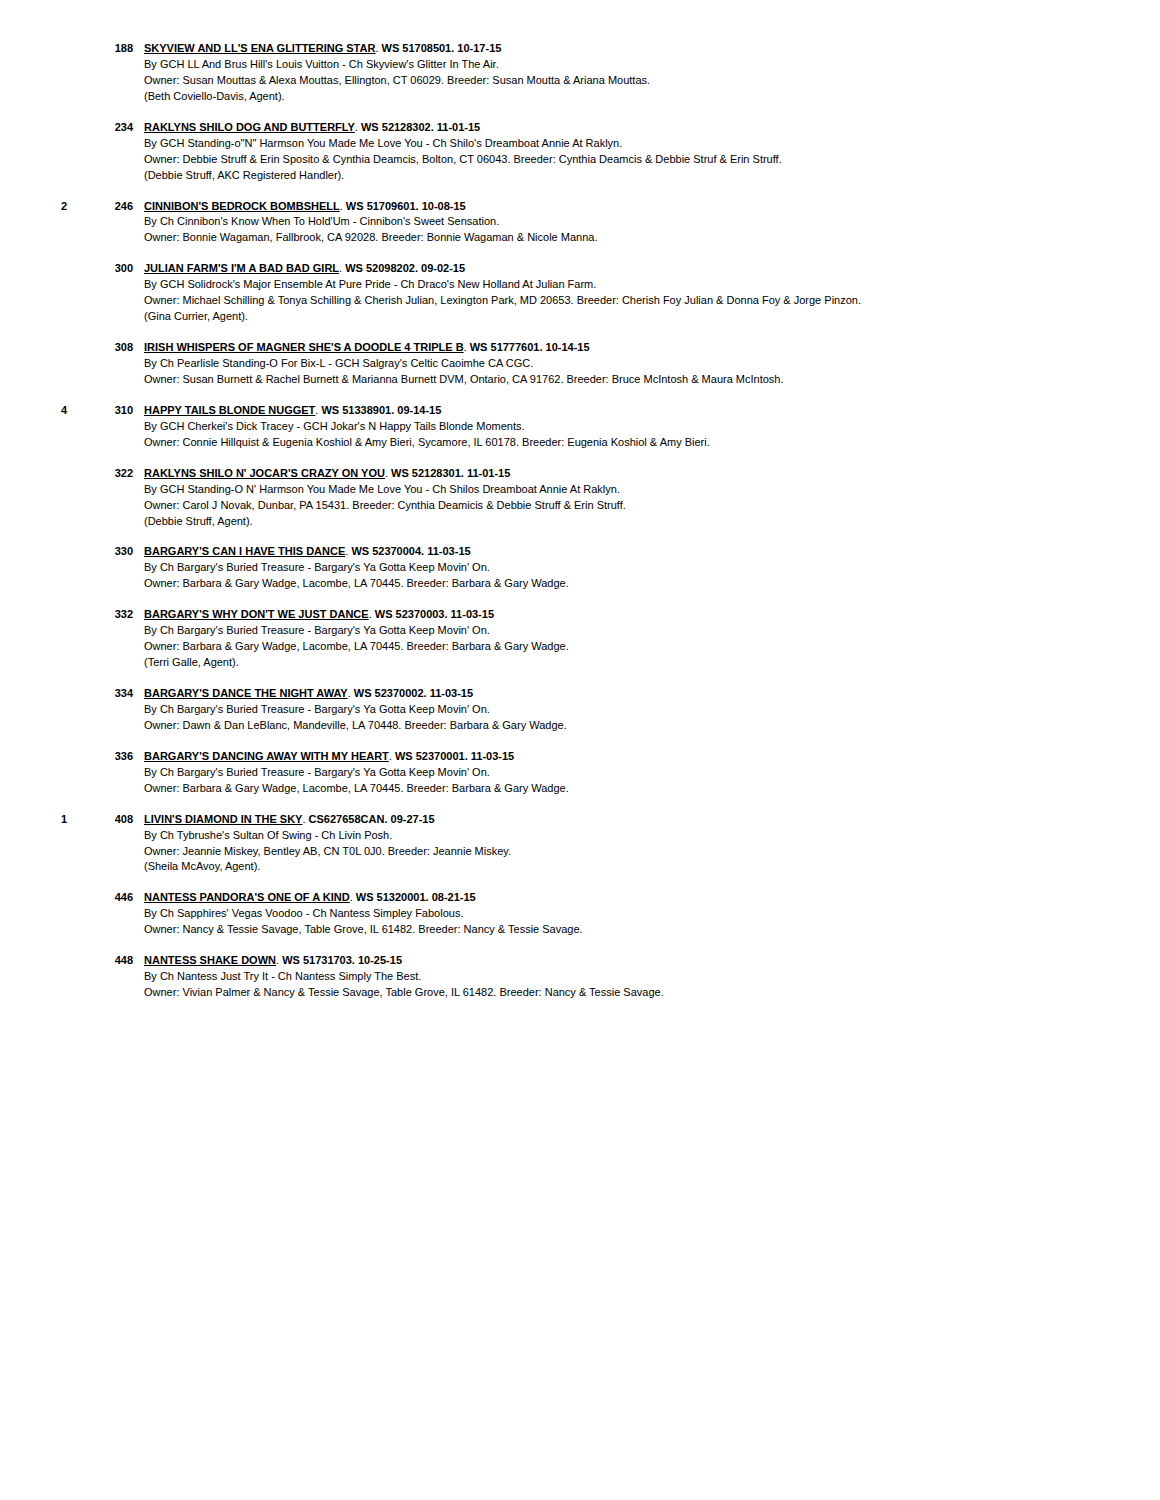| | 188 | SKYVIEW AND LL'S ENA GLITTERING STAR . WS 51708501. 10-17-15 By GCH LL And Brus Hill's Louis Vuitton - Ch Skyview's Glitter In The Air. Owner: Susan Mouttas & Alexa Mouttas, Ellington, CT 06029. Breeder: Susan Moutta & Ariana Mouttas. (Beth Coviello-Davis, Agent). |
| | 234 | RAKLYNS SHILO DOG AND BUTTERFLY . WS 52128302. 11-01-15 By GCH Standing-o"N" Harmson You Made Me Love You - Ch Shilo's Dreamboat Annie At Raklyn. Owner: Debbie Struff & Erin Sposito & Cynthia Deamcis, Bolton, CT 06043. Breeder: Cynthia Deamcis & Debbie Struf & Erin Struff. (Debbie Struff, AKC Registered Handler). |
| 2 | 246 | CINNIBON'S BEDROCK BOMBSHELL . WS 51709601. 10-08-15 By Ch Cinnibon's Know When To Hold'Um - Cinnibon's Sweet Sensation. Owner: Bonnie Wagaman, Fallbrook, CA 92028. Breeder: Bonnie Wagaman & Nicole Manna. |
| | 300 | JULIAN FARM'S I'M A BAD BAD GIRL . WS 52098202. 09-02-15 By GCH Solidrock's Major Ensemble At Pure Pride - Ch Draco's New Holland At Julian Farm. Owner: Michael Schilling & Tonya Schilling & Cherish Julian, Lexington Park, MD 20653. Breeder: Cherish Foy Julian & Donna Foy & Jorge Pinzon. (Gina Currier, Agent). |
| | 308 | IRISH WHISPERS OF MAGNER SHE'S A DOODLE 4 TRIPLE B . WS 51777601. 10-14-15 By Ch Pearlisle Standing-O For Bix-L - GCH Salgray's Celtic Caoimhe CA CGC. Owner: Susan Burnett & Rachel Burnett & Marianna Burnett DVM, Ontario, CA 91762. Breeder: Bruce McIntosh & Maura McIntosh. |
| 4 | 310 | HAPPY TAILS BLONDE NUGGET . WS 51338901. 09-14-15 By GCH Cherkei's Dick Tracey - GCH Jokar's N Happy Tails Blonde Moments. Owner: Connie Hillquist & Eugenia Koshiol & Amy Bieri, Sycamore, IL 60178. Breeder: Eugenia Koshiol & Amy Bieri. |
| | 322 | RAKLYNS SHILO N' JOCAR'S CRAZY ON YOU . WS 52128301. 11-01-15 By GCH Standing-O N' Harmson You Made Me Love You - Ch Shilos Dreamboat Annie At Raklyn. Owner: Carol J Novak, Dunbar, PA 15431. Breeder: Cynthia Deamicis & Debbie Struff & Erin Struff. (Debbie Struff, Agent). |
| | 330 | BARGARY'S CAN I HAVE THIS DANCE . WS 52370004. 11-03-15 By Ch Bargary's Buried Treasure - Bargary's Ya Gotta Keep Movin' On. Owner: Barbara & Gary Wadge, Lacombe, LA 70445. Breeder: Barbara & Gary Wadge. |
| | 332 | BARGARY'S WHY DON'T WE JUST DANCE . WS 52370003. 11-03-15 By Ch Bargary's Buried Treasure - Bargary's Ya Gotta Keep Movin' On. Owner: Barbara & Gary Wadge, Lacombe, LA 70445. Breeder: Barbara & Gary Wadge. (Terri Galle, Agent). |
| | 334 | BARGARY'S DANCE THE NIGHT AWAY . WS 52370002. 11-03-15 By Ch Bargary's Buried Treasure - Bargary's Ya Gotta Keep Movin' On. Owner: Dawn & Dan LeBlanc, Mandeville, LA 70448. Breeder: Barbara & Gary Wadge. |
| | 336 | BARGARY'S DANCING AWAY WITH MY HEART . WS 52370001. 11-03-15 By Ch Bargary's Buried Treasure - Bargary's Ya Gotta Keep Movin' On. Owner: Barbara & Gary Wadge, Lacombe, LA 70445. Breeder: Barbara & Gary Wadge. |
| 1 | 408 | LIVIN'S DIAMOND IN THE SKY . CS627658CAN. 09-27-15 By Ch Tybrushe's Sultan Of Swing - Ch Livin Posh. Owner: Jeannie Miskey, Bentley AB, CN T0L 0J0. Breeder: Jeannie Miskey. (Sheila McAvoy, Agent). |
| | 446 | NANTESS PANDORA'S ONE OF A KIND . WS 51320001. 08-21-15 By Ch Sapphires' Vegas Voodoo - Ch Nantess Simpley Fabolous. Owner: Nancy & Tessie Savage, Table Grove, IL 61482. Breeder: Nancy & Tessie Savage. |
| | 448 | NANTESS SHAKE DOWN . WS 51731703. 10-25-15 By Ch Nantess Just Try It - Ch Nantess Simply The Best. Owner: Vivian Palmer & Nancy & Tessie Savage, Table Grove, IL 61482. Breeder: Nancy & Tessie Savage. |